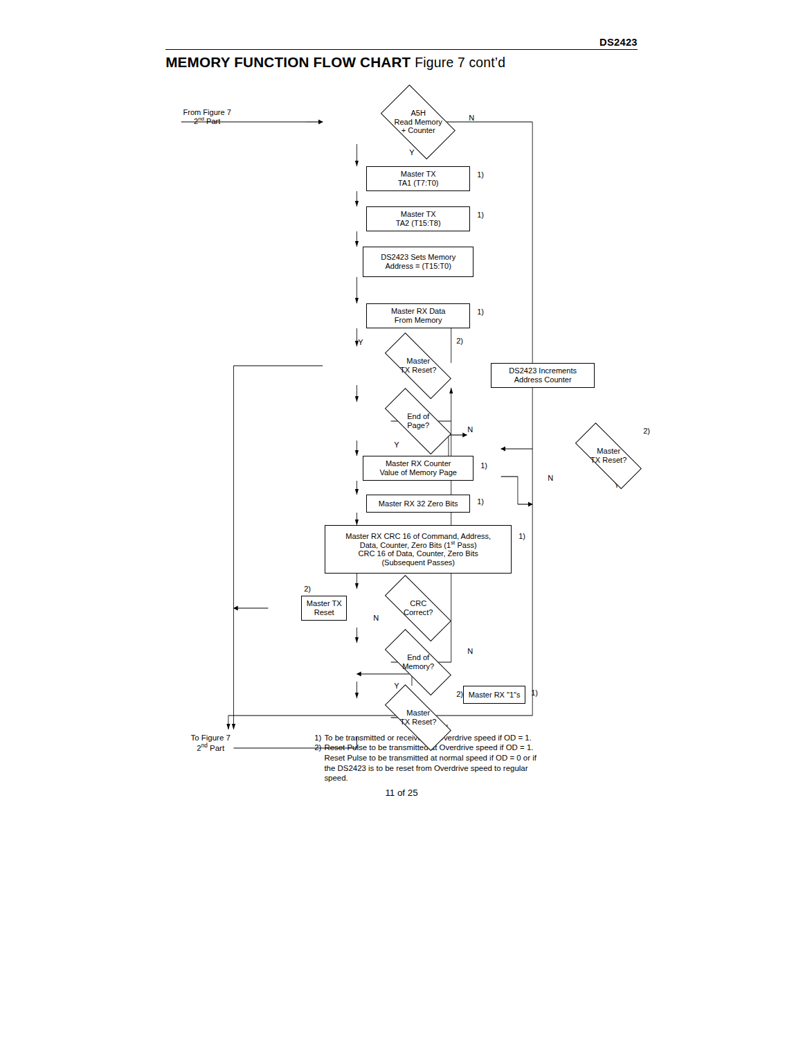DS2423
MEMORY FUNCTION FLOW CHART Figure 7 cont’d
From Figure 7
2nd Part
A5H
Read Memory
+ Counter
N
Y
Master TX
TA1 (T7:T0)
1)
Master TX
TA2 (T15:T8)
1)
DS2423 Sets Memory
Address = (T15:T0)
Master RX Data
From Memory
1)
Master
TX Reset?
Y
N
2)
DS2423 Increments
Address Counter
End of
Page?
N
Y
Master RX Counter
Value of Memory Page
1)
Master RX 32 Zero Bits
1)
Master RX CRC 16 of Command, Address,
Data, Counter, Zero Bits (1st Pass)
CRC 16 of Data, Counter, Zero Bits
(Subsequent Passes)
1)
CRC
Correct?
N
Y
Master TX
Reset
2)
End of
Memory?
N
Y
Master RX "1"s
1)
Master
TX Reset?
2)
N
Y
Master
TX Reset?
2)
N
Y
To Figure 7
2nd Part
| 1) | To be transmitted or received at Overdrive speed if OD = 1. |
| 2) | Reset Pulse to be transmitted at Overdrive speed if OD = 1. Reset Pulse to be transmitted at normal speed if OD = 0 or if the DS2423 is to be reset from Overdrive speed to regular speed. |
11 of 25